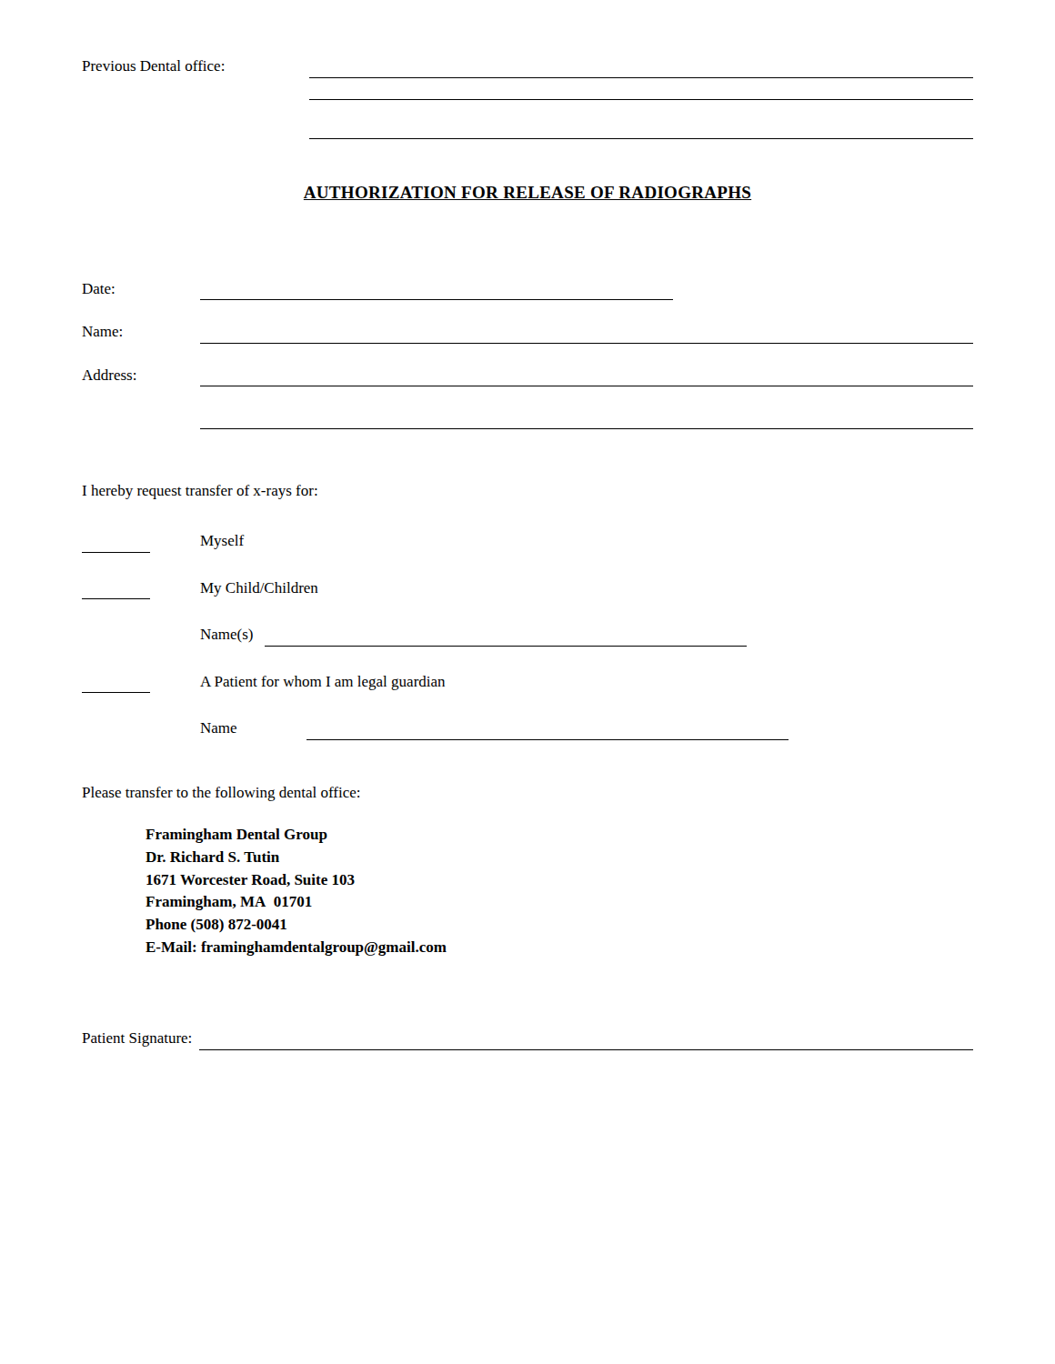Previous Dental office:
AUTHORIZATION FOR RELEASE OF RADIOGRAPHS
Date:
Name:
Address:
I hereby request transfer of x-rays for:
Myself
My Child/Children
Name(s)
A Patient for whom I am legal guardian
Name
Please transfer to the following dental office:
Framingham Dental Group
Dr. Richard S. Tutin
1671 Worcester Road, Suite 103
Framingham, MA 01701
Phone (508) 872-0041
E-Mail: framinghamdentalgroup@gmail.com
Patient Signature: